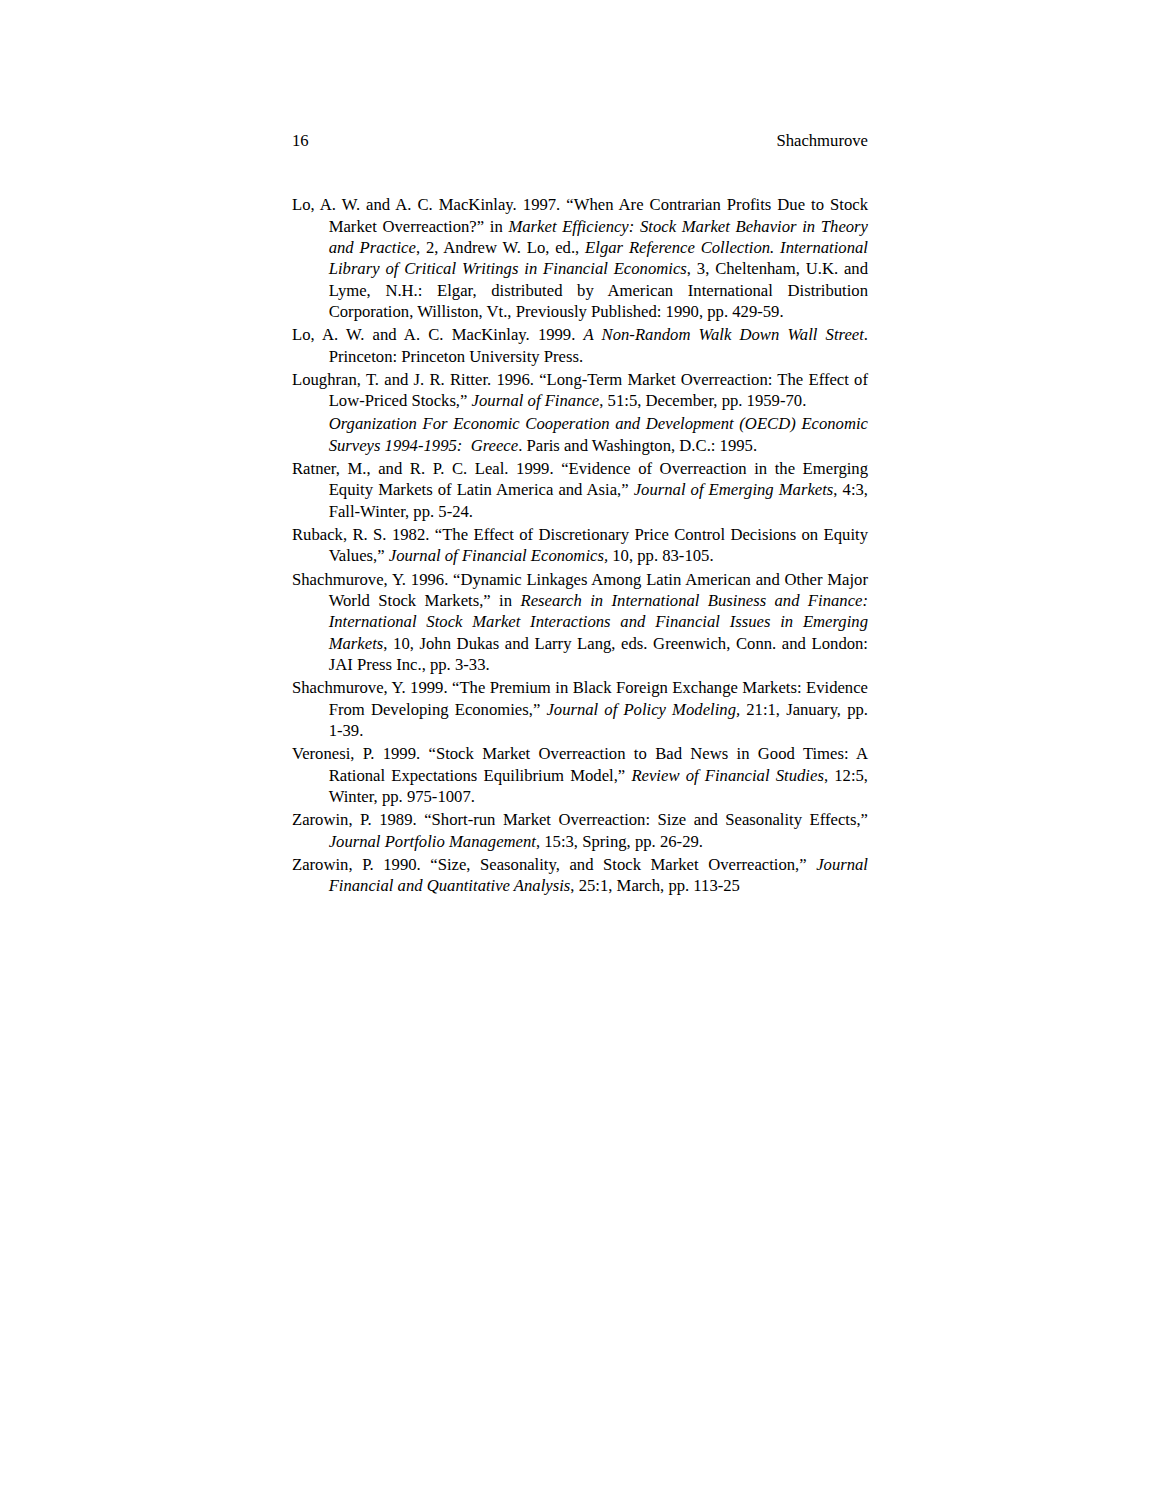16 Shachmurove
Lo, A. W. and A. C. MacKinlay. 1997. “When Are Contrarian Profits Due to Stock Market Overreaction?” in Market Efficiency: Stock Market Behavior in Theory and Practice, 2, Andrew W. Lo, ed., Elgar Reference Collection. International Library of Critical Writings in Financial Economics, 3, Cheltenham, U.K. and Lyme, N.H.: Elgar, distributed by American International Distribution Corporation, Williston, Vt., Previously Published: 1990, pp. 429-59.
Lo, A. W. and A. C. MacKinlay. 1999. A Non-Random Walk Down Wall Street. Princeton: Princeton University Press.
Loughran, T. and J. R. Ritter. 1996. “Long-Term Market Overreaction: The Effect of Low-Priced Stocks,” Journal of Finance, 51:5, December, pp. 1959-70.
Organization For Economic Cooperation and Development (OECD) Economic Surveys 1994-1995: Greece. Paris and Washington, D.C.: 1995.
Ratner, M., and R. P. C. Leal. 1999. “Evidence of Overreaction in the Emerging Equity Markets of Latin America and Asia,” Journal of Emerging Markets, 4:3, Fall-Winter, pp. 5-24.
Ruback, R. S. 1982. “The Effect of Discretionary Price Control Decisions on Equity Values,” Journal of Financial Economics, 10, pp. 83-105.
Shachmurove, Y. 1996. “Dynamic Linkages Among Latin American and Other Major World Stock Markets,” in Research in International Business and Finance: International Stock Market Interactions and Financial Issues in Emerging Markets, 10, John Dukas and Larry Lang, eds. Greenwich, Conn. and London: JAI Press Inc., pp. 3-33.
Shachmurove, Y. 1999. “The Premium in Black Foreign Exchange Markets: Evidence From Developing Economies,” Journal of Policy Modeling, 21:1, January, pp. 1-39.
Veronesi, P. 1999. “Stock Market Overreaction to Bad News in Good Times: A Rational Expectations Equilibrium Model,” Review of Financial Studies, 12:5, Winter, pp. 975-1007.
Zarowin, P. 1989. “Short-run Market Overreaction: Size and Seasonality Effects,” Journal Portfolio Management, 15:3, Spring, pp. 26-29.
Zarowin, P. 1990. “Size, Seasonality, and Stock Market Overreaction,” Journal Financial and Quantitative Analysis, 25:1, March, pp. 113-25